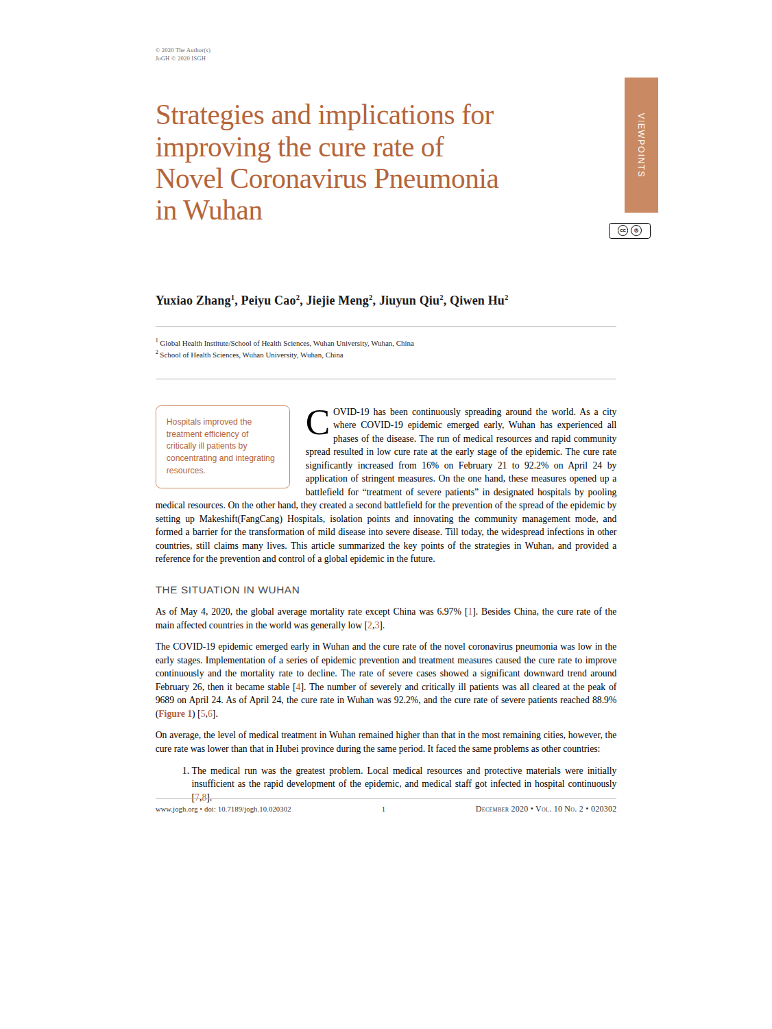© 2020 The Author(s)
JoGH © 2020 ISGH
VIEWPOINTS
CC
Ⓡ
Strategies and implications for improving the cure rate of Novel Coronavirus Pneumonia in Wuhan
Yuxiao Zhang1, Peiyu Cao2, Jiejie Meng2, Jiuyun Qiu2, Qiwen Hu2
1 Global Health Institute/School of Health Sciences, Wuhan University, Wuhan, China
2 School of Health Sciences, Wuhan University, Wuhan, China
Hospitals improved the treatment efficiency of critically ill patients by concentrating and integrating resources.
COVID-19 has been continuously spreading around the world. As a city where COVID-19 epidemic emerged early, Wuhan has experienced all phases of the disease. The run of medical resources and rapid community spread resulted in low cure rate at the early stage of the epidemic. The cure rate significantly increased from 16% on February 21 to 92.2% on April 24 by application of stringent measures. On the one hand, these measures opened up a battlefield for “treatment of severe patients” in designated hospitals by pooling medical resources. On the other hand, they created a second battlefield for the prevention of the spread of the epidemic by setting up Makeshift(FangCang) Hospitals, isolation points and innovating the community management mode, and formed a barrier for the transformation of mild disease into severe disease. Till today, the widespread infections in other countries, still claims many lives. This article summarized the key points of the strategies in Wuhan, and provided a reference for the prevention and control of a global epidemic in the future.
THE SITUATION IN WUHAN
As of May 4, 2020, the global average mortality rate except China was 6.97% [1]. Besides China, the cure rate of the main affected countries in the world was generally low [2,3].
The COVID-19 epidemic emerged early in Wuhan and the cure rate of the novel coronavirus pneumonia was low in the early stages. Implementation of a series of epidemic prevention and treatment measures caused the cure rate to improve continuously and the mortality rate to decline. The rate of severe cases showed a significant downward trend around February 26, then it became stable [4]. The number of severely and critically ill patients was all cleared at the peak of 9689 on April 24. As of April 24, the cure rate in Wuhan was 92.2%, and the cure rate of severe patients reached 88.9% (Figure 1) [5,6].
On average, the level of medical treatment in Wuhan remained higher than that in the most remaining cities, however, the cure rate was lower than that in Hubei province during the same period. It faced the same problems as other countries:
The medical run was the greatest problem. Local medical resources and protective materials were initially insufficient as the rapid development of the epidemic, and medical staff got infected in hospital continuously [7,8].
www.jogh.org • doi: 10.7189/jogh.10.020302
1
December 2020 • Vol. 10 No. 2 • 020302